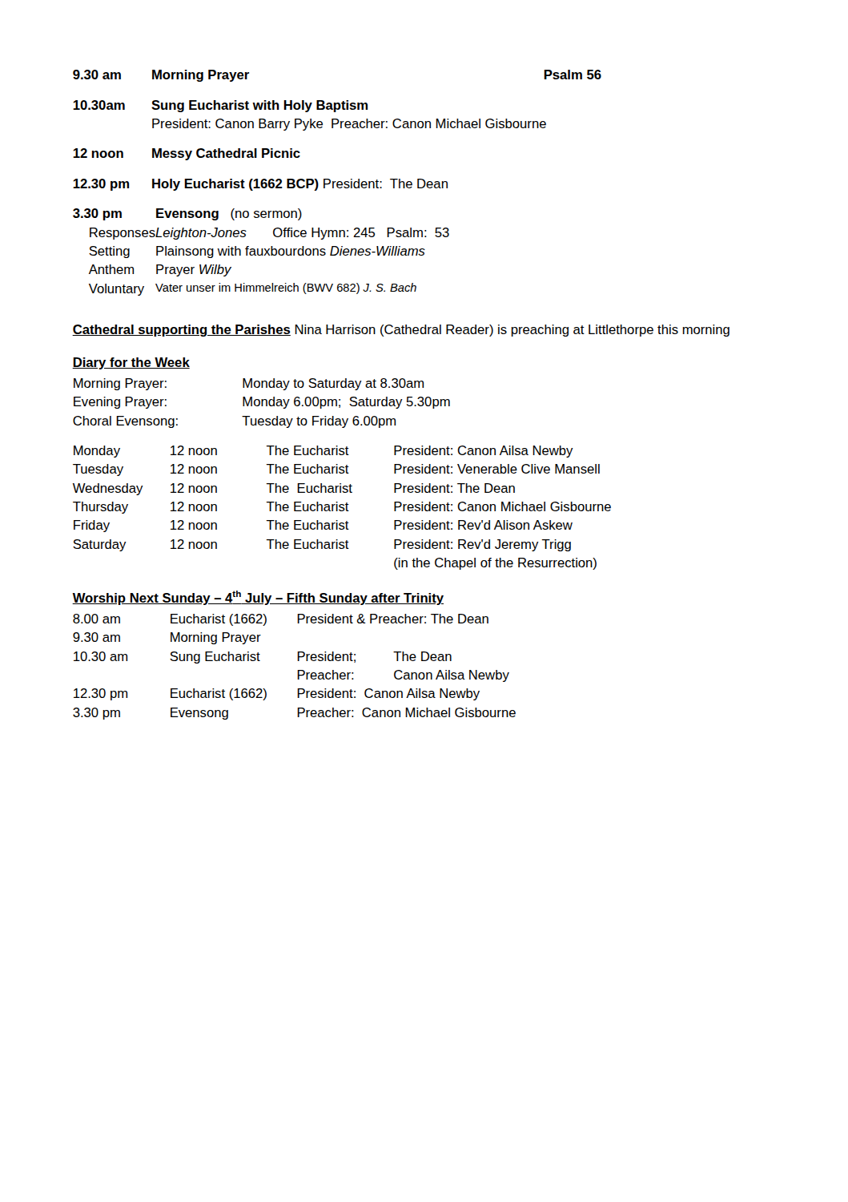| 9.30 am | Morning Prayer | Psalm 56 |
| 10.30am | Sung Eucharist with Holy Baptism |
| | President: Canon Barry Pyke Preacher: Canon Michael Gisbourne |
| 12 noon | Messy Cathedral Picnic |
| 12.30 pm | Holy Eucharist (1662 BCP) President: The Dean |
| 3.30 pm | Evensong (no sermon) |
| Responses | Leighton-Jones Office Hymn: 245 Psalm: 53 |
| Setting | Plainsong with fauxbourdons Dienes-Williams |
| Anthem | Prayer Wilby |
| Voluntary | Vater unser im Himmelreich (BWV 682) J. S. Bach |
Cathedral supporting the Parishes Nina Harrison (Cathedral Reader) is preaching at Littlethorpe this morning
Diary for the Week
| Morning Prayer: | Monday to Saturday at 8.30am |
| Evening Prayer: | Monday 6.00pm; Saturday 5.30pm |
| Choral Evensong: | Tuesday to Friday 6.00pm |
| Monday | 12 noon | The Eucharist | President: Canon Ailsa Newby |
| Tuesday | 12 noon | The Eucharist | President: Venerable Clive Mansell |
| Wednesday | 12 noon | The Eucharist | President: The Dean |
| Thursday | 12 noon | The Eucharist | President: Canon Michael Gisbourne |
| Friday | 12 noon | The Eucharist | President: Rev'd Alison Askew |
| Saturday | 12 noon | The Eucharist | President: Rev'd Jeremy Trigg |
| | | | (in the Chapel of the Resurrection) |
Worship Next Sunday – 4th July – Fifth Sunday after Trinity
| 8.00 am | Eucharist (1662) | President & Preacher: The Dean |
| 9.30 am | Morning Prayer | |
| 10.30 am | Sung Eucharist | President; | The Dean |
| | | Preacher: | Canon Ailsa Newby |
| 12.30 pm | Eucharist (1662) | President: Canon Ailsa Newby |
| 3.30 pm | Evensong | Preacher: Canon Michael Gisbourne |